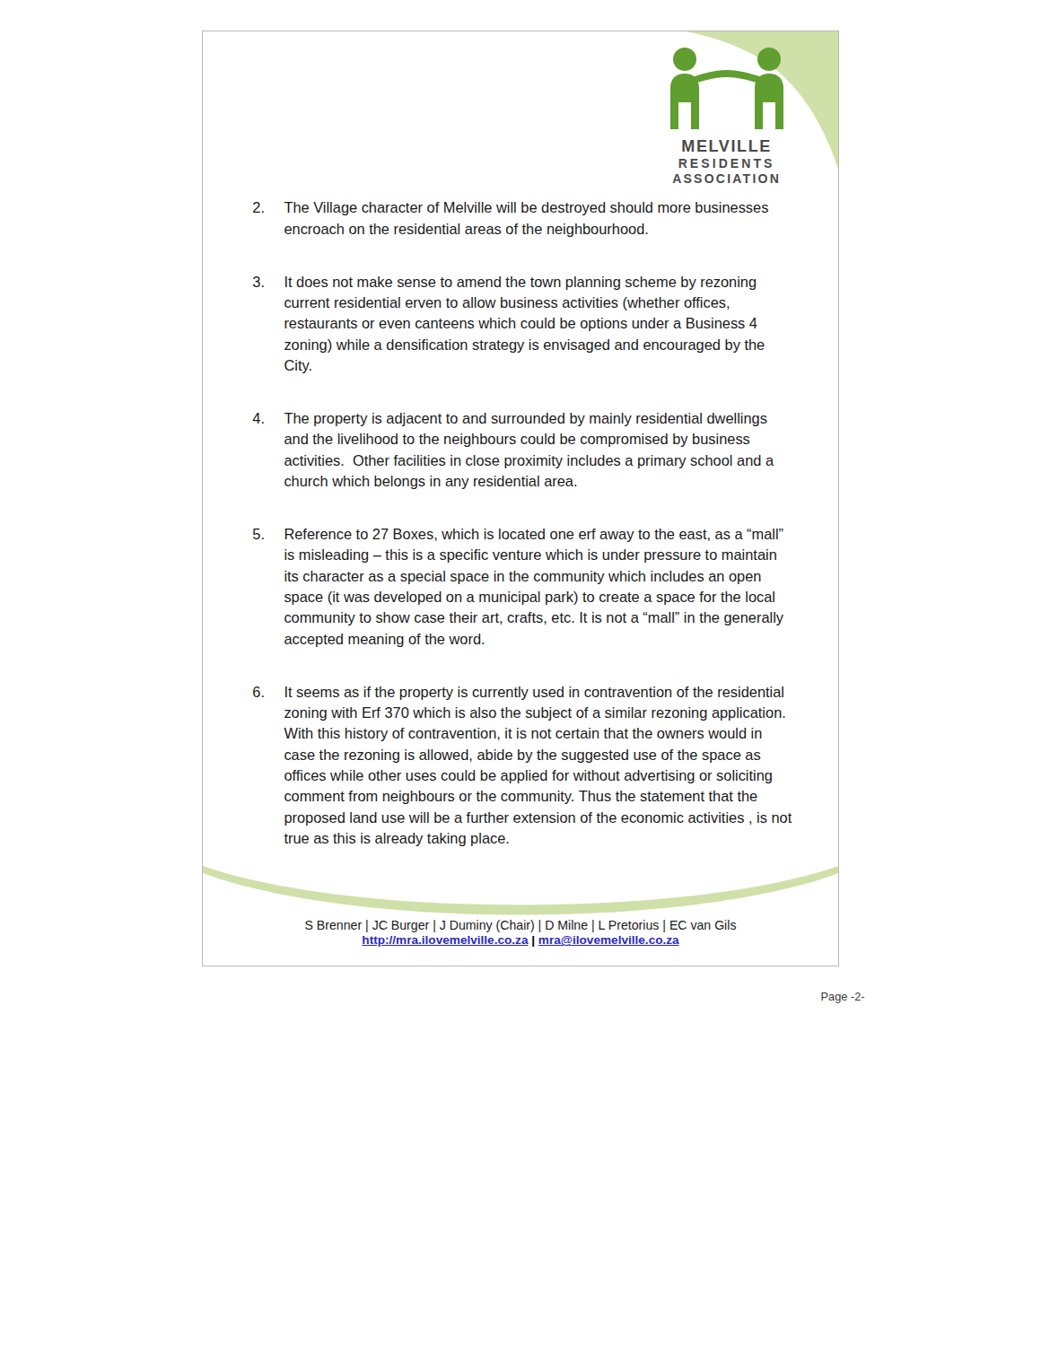MELVILLE
RESIDENTS
ASSOCIATION
2. The Village character of Melville will be destroyed should more businesses encroach on the residential areas of the neighbourhood.
3. It does not make sense to amend the town planning scheme by rezoning current residential erven to allow business activities (whether offices, restaurants or even canteens which could be options under a Business 4 zoning) while a densification strategy is envisaged and encouraged by the City.
4. The property is adjacent to and surrounded by mainly residential dwellings and the livelihood to the neighbours could be compromised by business activities. Other facilities in close proximity includes a primary school and a church which belongs in any residential area.
5. Reference to 27 Boxes, which is located one erf away to the east, as a “mall” is misleading – this is a specific venture which is under pressure to maintain its character as a special space in the community which includes an open space (it was developed on a municipal park) to create a space for the local community to show case their art, crafts, etc. It is not a “mall” in the generally accepted meaning of the word.
6. It seems as if the property is currently used in contravention of the residential zoning with Erf 370 which is also the subject of a similar rezoning application. With this history of contravention, it is not certain that the owners would in case the rezoning is allowed, abide by the suggested use of the space as offices while other uses could be applied for without advertising or soliciting comment from neighbours or the community. Thus the statement that the proposed land use will be a further extension of the economic activities , is not true as this is already taking place.
S Brenner | JC Burger | J Duminy (Chair) | D Milne | L Pretorius | EC van Gils
http://mra.ilovemelville.co.za | mra@ilovemelville.co.za
Page -2-